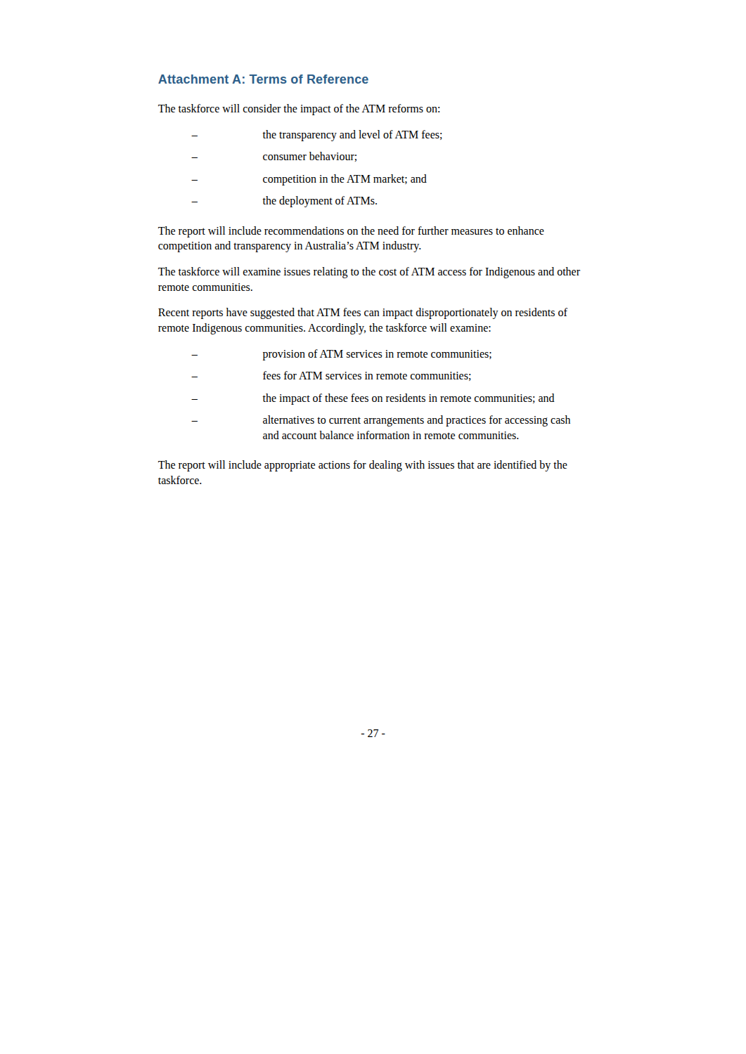Attachment A: Terms of Reference
The taskforce will consider the impact of the ATM reforms on:
the transparency and level of ATM fees;
consumer behaviour;
competition in the ATM market; and
the deployment of ATMs.
The report will include recommendations on the need for further measures to enhance competition and transparency in Australia’s ATM industry.
The taskforce will examine issues relating to the cost of ATM access for Indigenous and other remote communities.
Recent reports have suggested that ATM fees can impact disproportionately on residents of remote Indigenous communities. Accordingly, the taskforce will examine:
provision of ATM services in remote communities;
fees for ATM services in remote communities;
the impact of these fees on residents in remote communities; and
alternatives to current arrangements and practices for accessing cash and account balance information in remote communities.
The report will include appropriate actions for dealing with issues that are identified by the taskforce.
- 27 -